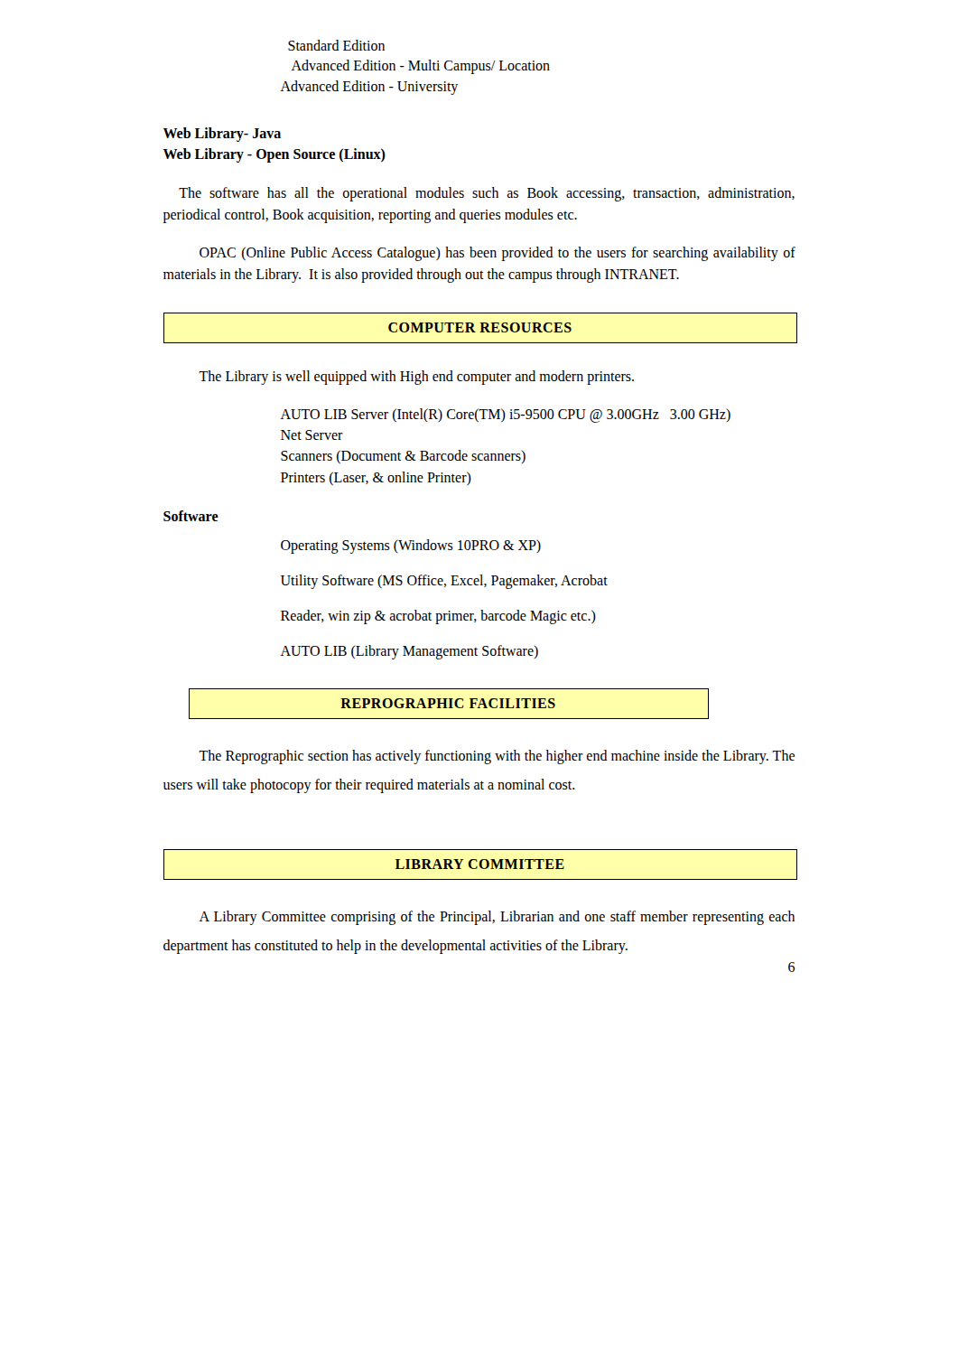Standard Edition
Advanced Edition - Multi Campus/ Location
Advanced Edition - University
Web Library- Java
Web Library - Open Source (Linux)
The software has all the operational modules such as Book accessing, transaction, administration, periodical control, Book acquisition, reporting and queries modules etc.
OPAC (Online Public Access Catalogue) has been provided to the users for searching availability of materials in the Library. It is also provided through out the campus through INTRANET.
COMPUTER RESOURCES
The Library is well equipped with High end computer and modern printers.
AUTO LIB Server (Intel(R) Core(TM) i5-9500 CPU @ 3.00GHz 3.00 GHz)
Net Server
Scanners (Document & Barcode scanners)
Printers (Laser, & online Printer)
Software
Operating Systems (Windows 10PRO & XP)
Utility Software (MS Office, Excel, Pagemaker, Acrobat
Reader, win zip & acrobat primer, barcode Magic etc.)
AUTO LIB (Library Management Software)
REPROGRAPHIC FACILITIES
The Reprographic section has actively functioning with the higher end machine inside the Library. The users will take photocopy for their required materials at a nominal cost.
LIBRARY COMMITTEE
A Library Committee comprising of the Principal, Librarian and one staff member representing each department has constituted to help in the developmental activities of the Library.
6